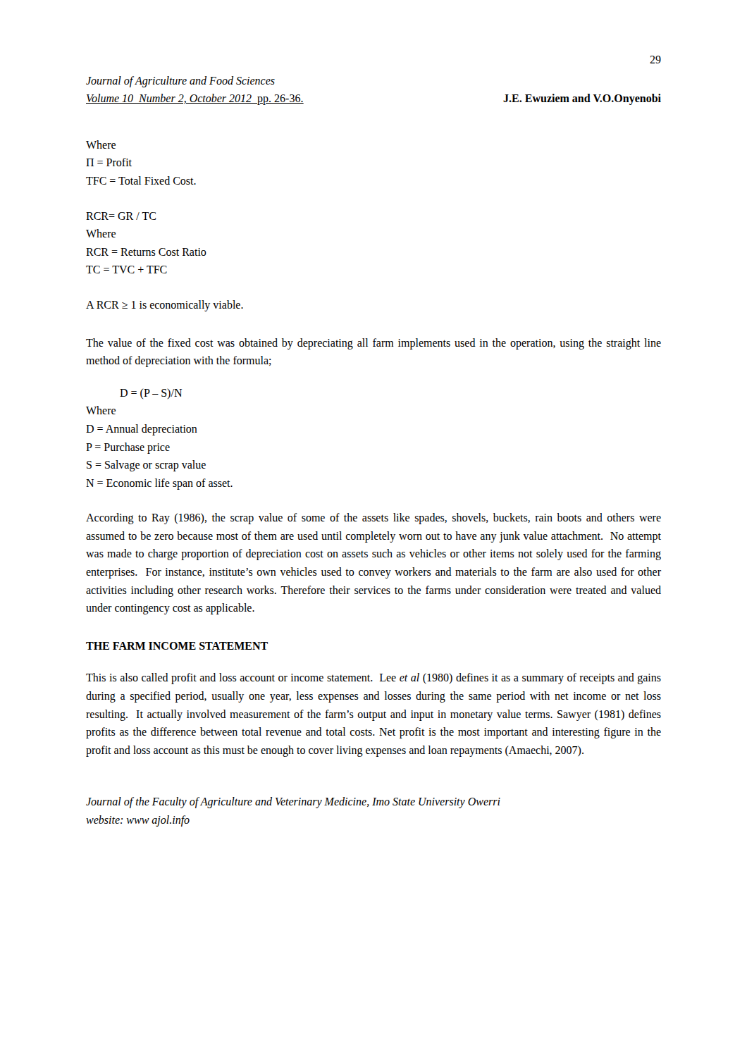29
Journal of Agriculture and Food Sciences
Volume 10 Number 2, October 2012 pp. 26-36.
J.E. Ewuziem and V.O.Onyenobi
Where
Π = Profit
TFC = Total Fixed Cost.
RCR= GR / TC
Where
RCR = Returns Cost Ratio
TC = TVC + TFC
A RCR ≥ 1 is economically viable.
The value of the fixed cost was obtained by depreciating all farm implements used in the operation, using the straight line method of depreciation with the formula;
D = (P – S)/N
Where
D = Annual depreciation
P = Purchase price
S = Salvage or scrap value
N = Economic life span of asset.
According to Ray (1986), the scrap value of some of the assets like spades, shovels, buckets, rain boots and others were assumed to be zero because most of them are used until completely worn out to have any junk value attachment. No attempt was made to charge proportion of depreciation cost on assets such as vehicles or other items not solely used for the farming enterprises. For instance, institute’s own vehicles used to convey workers and materials to the farm are also used for other activities including other research works. Therefore their services to the farms under consideration were treated and valued under contingency cost as applicable.
The Farm Income Statement
This is also called profit and loss account or income statement. Lee et al (1980) defines it as a summary of receipts and gains during a specified period, usually one year, less expenses and losses during the same period with net income or net loss resulting. It actually involved measurement of the farm’s output and input in monetary value terms. Sawyer (1981) defines profits as the difference between total revenue and total costs. Net profit is the most important and interesting figure in the profit and loss account as this must be enough to cover living expenses and loan repayments (Amaechi, 2007).
Journal of the Faculty of Agriculture and Veterinary Medicine, Imo State University Owerri
website: www ajol.info